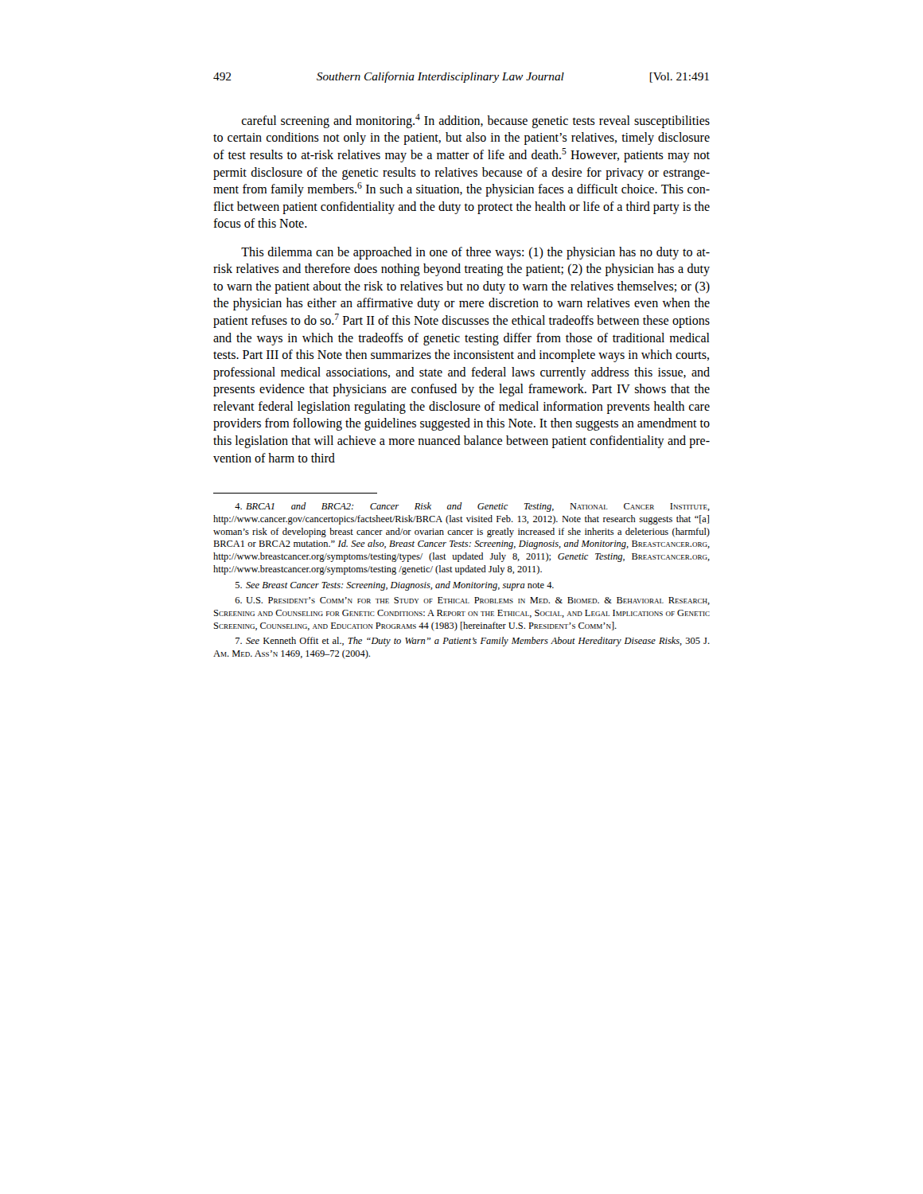492 Southern California Interdisciplinary Law Journal [Vol. 21:491
careful screening and monitoring.4 In addition, because genetic tests reveal susceptibilities to certain conditions not only in the patient, but also in the patient’s relatives, timely disclosure of test results to at-risk relatives may be a matter of life and death.5 However, patients may not permit disclosure of the genetic results to relatives because of a desire for privacy or estrangement from family members.6 In such a situation, the physician faces a difficult choice. This conflict between patient confidentiality and the duty to protect the health or life of a third party is the focus of this Note.
This dilemma can be approached in one of three ways: (1) the physician has no duty to at-risk relatives and therefore does nothing beyond treating the patient; (2) the physician has a duty to warn the patient about the risk to relatives but no duty to warn the relatives themselves; or (3) the physician has either an affirmative duty or mere discretion to warn relatives even when the patient refuses to do so.7 Part II of this Note discusses the ethical tradeoffs between these options and the ways in which the tradeoffs of genetic testing differ from those of traditional medical tests. Part III of this Note then summarizes the inconsistent and incomplete ways in which courts, professional medical associations, and state and federal laws currently address this issue, and presents evidence that physicians are confused by the legal framework. Part IV shows that the relevant federal legislation regulating the disclosure of medical information prevents health care providers from following the guidelines suggested in this Note. It then suggests an amendment to this legislation that will achieve a more nuanced balance between patient confidentiality and prevention of harm to third
4. BRCA1 and BRCA2: Cancer Risk and Genetic Testing, National Cancer Institute, http://www.cancer.gov/cancertopics/factsheet/Risk/BRCA (last visited Feb. 13, 2012). Note that research suggests that “[a] woman’s risk of developing breast cancer and/or ovarian cancer is greatly increased if she inherits a deleterious (harmful) BRCA1 or BRCA2 mutation.” Id. See also, Breast Cancer Tests: Screening, Diagnosis, and Monitoring, Breastcancer.org, http://www.breastcancer.org/symptoms/testing/types/ (last updated July 8, 2011); Genetic Testing, Breastcancer.org, http://www.breastcancer.org/symptoms/testing /genetic/ (last updated July 8, 2011).
5. See Breast Cancer Tests: Screening, Diagnosis, and Monitoring, supra note 4.
6. U.S. President’s Comm’n for the Study of Ethical Problems in Med. & Biomed. & Behavioral Research, Screening and Counseling for Genetic Conditions: A Report on the Ethical, Social, and Legal Implications of Genetic Screening, Counseling, and Education Programs 44 (1983) [hereinafter U.S. President’s Comm’n].
7. See Kenneth Offit et al., The “Duty to Warn” a Patient’s Family Members About Hereditary Disease Risks, 305 J. Am. Med. Ass’n 1469, 1469–72 (2004).